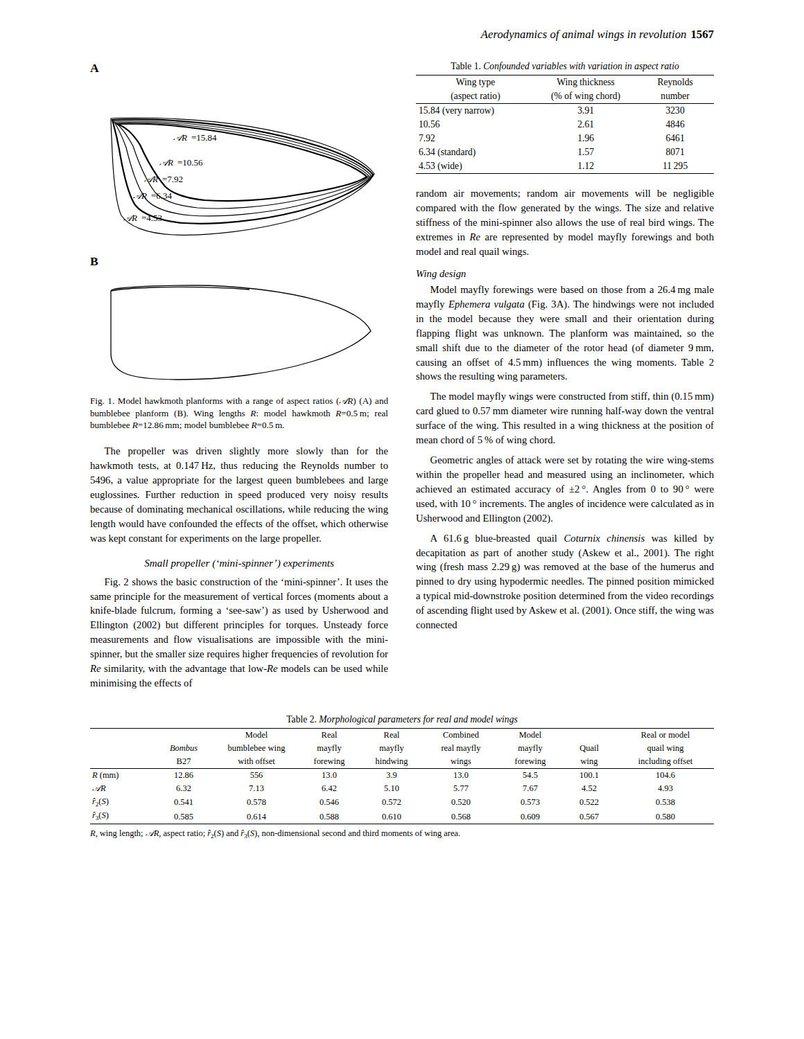Aerodynamics of animal wings in revolution 1567
A
𝒜R =15.84 𝒜R =10.56 𝒜R =7.92 𝒜R =6.34 𝒜R =4.53
B
Fig. 1. Model hawkmoth planforms with a range of aspect ratios (𝒜R) (A) and bumblebee planform (B). Wing lengths R: model hawkmoth R=0.5 m; real bumblebee R=12.86 mm; model bumblebee R=0.5 m.
The propeller was driven slightly more slowly than for the hawkmoth tests, at 0.147 Hz, thus reducing the Reynolds number to 5496, a value appropriate for the largest queen bumblebees and large euglossines. Further reduction in speed produced very noisy results because of dominating mechanical oscillations, while reducing the wing length would have confounded the effects of the offset, which otherwise was kept constant for experiments on the large propeller.
Small propeller (‘mini-spinner’) experiments
Fig. 2 shows the basic construction of the ‘mini-spinner’. It uses the same principle for the measurement of vertical forces (moments about a knife-blade fulcrum, forming a ‘see-saw’) as used by Usherwood and Ellington (2002) but different principles for torques. Unsteady force measurements and flow visualisations are impossible with the mini-spinner, but the smaller size requires higher frequencies of revolution for Re similarity, with the advantage that low-Re models can be used while minimising the effects of
Table 1. Confounded variables with variation in aspect ratio
| Wing type | Wing thickness | Reynolds |
| --- | --- | --- |
| (aspect ratio) | (% of wing chord) | number |
| 15.84 (very narrow) | 3.91 | 3230 |
| 10.56 | 2.61 | 4846 |
| 7.92 | 1.96 | 6461 |
| 6.34 (standard) | 1.57 | 8071 |
| 4.53 (wide) | 1.12 | 11 295 |
random air movements; random air movements will be negligible compared with the flow generated by the wings. The size and relative stiffness of the mini-spinner also allows the use of real bird wings. The extremes in Re are represented by model mayfly forewings and both model and real quail wings.
Wing design
Model mayfly forewings were based on those from a 26.4 mg male mayfly Ephemera vulgata (Fig. 3A). The hindwings were not included in the model because they were small and their orientation during flapping flight was unknown. The planform was maintained, so the small shift due to the diameter of the rotor head (of diameter 9 mm, causing an offset of 4.5 mm) influences the wing moments. Table 2 shows the resulting wing parameters.
The model mayfly wings were constructed from stiff, thin (0.15 mm) card glued to 0.57 mm diameter wire running half-way down the ventral surface of the wing. This resulted in a wing thickness at the position of mean chord of 5 % of wing chord.
Geometric angles of attack were set by rotating the wire wing-stems within the propeller head and measured using an inclinometer, which achieved an estimated accuracy of ±2 °. Angles from 0 to 90 ° were used, with 10 ° increments. The angles of incidence were calculated as in Usherwood and Ellington (2002).
A 61.6 g blue-breasted quail Coturnix chinensis was killed by decapitation as part of another study (Askew et al., 2001). The right wing (fresh mass 2.29 g) was removed at the base of the humerus and pinned to dry using hypodermic needles. The pinned position mimicked a typical mid-downstroke position determined from the video recordings of ascending flight used by Askew et al. (2001). Once stiff, the wing was connected
Table 2. Morphological parameters for real and model wings
| | | Model | Real | Real | Combined | Model | | Real or model |
| --- | --- | --- | --- | --- | --- | --- | --- | --- |
| | Bombus | bumblebee wing | mayfly | mayfly | real mayfly | mayfly | Quail | quail wing |
| | B27 | with offset | forewing | hindwing | wings | forewing | wing | including offset |
| R (mm) | 12.86 | 556 | 13.0 | 3.9 | 13.0 | 54.5 | 100.1 | 104.6 |
| 𝒜R | 6.32 | 7.13 | 6.42 | 5.10 | 5.77 | 7.67 | 4.52 | 4.93 |
| r̂ 2 ( S ) | 0.541 | 0.578 | 0.546 | 0.572 | 0.520 | 0.573 | 0.522 | 0.538 |
| r̂ 3 ( S ) | 0.585 | 0.614 | 0.588 | 0.610 | 0.568 | 0.609 | 0.567 | 0.580 |
R, wing length; 𝒜R, aspect ratio; r̂2(S) and r̂3(S), non-dimensional second and third moments of wing area.